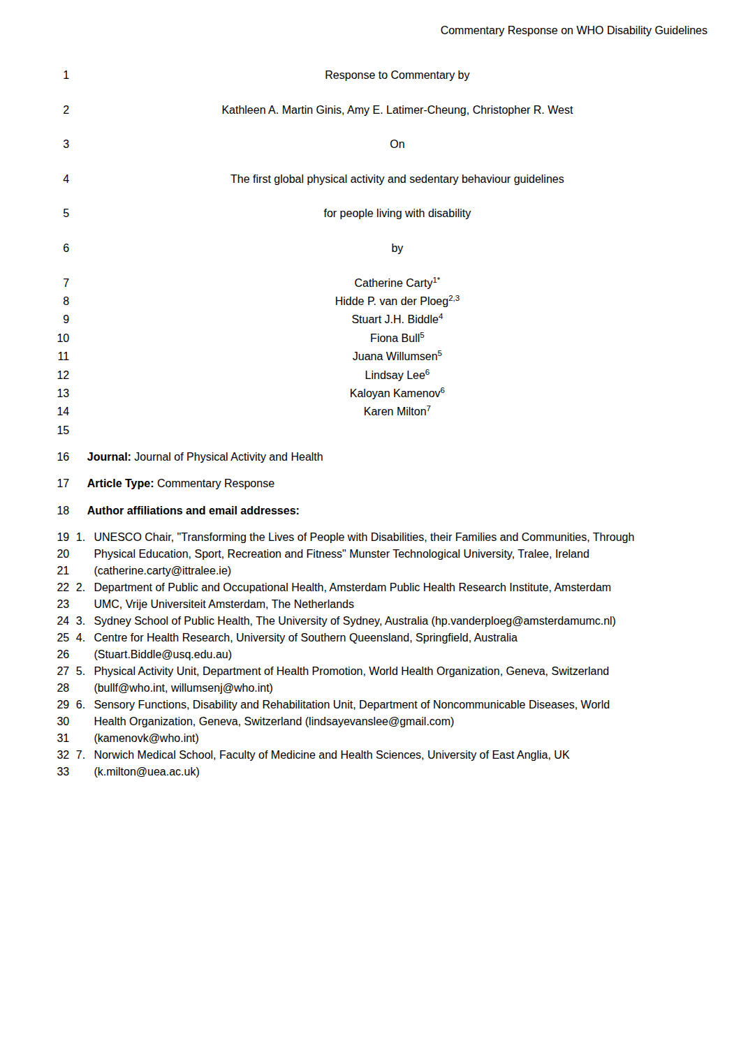Commentary Response on WHO Disability Guidelines
1
Response to Commentary by
2
Kathleen A. Martin Ginis, Amy E. Latimer-Cheung, Christopher R. West
3
On
4
The first global physical activity and sedentary behaviour guidelines
5
for people living with disability
6
by
7
Catherine Carty1*
8
Hidde P. van der Ploeg2,3
9
Stuart J.H. Biddle4
10
Fiona Bull5
11
Juana Willumsen5
12
Lindsay Lee6
13
Kaloyan Kamenov6
14
Karen Milton7
15
16
Journal: Journal of Physical Activity and Health
17
Article Type: Commentary Response
18
Author affiliations and email addresses:
19
1.
UNESCO Chair, "Transforming the Lives of People with Disabilities, their Families and Communities, Through
20
1.
Physical Education, Sport, Recreation and Fitness" Munster Technological University, Tralee, Ireland
21
1.
(catherine.carty@ittralee.ie)
22
2.
Department of Public and Occupational Health, Amsterdam Public Health Research Institute, Amsterdam
23
2.
UMC, Vrije Universiteit Amsterdam, The Netherlands
24
3.
Sydney School of Public Health, The University of Sydney, Australia (hp.vanderploeg@amsterdamumc.nl)
25
4.
Centre for Health Research, University of Southern Queensland, Springfield, Australia
26
4.
(Stuart.Biddle@usq.edu.au)
27
5.
Physical Activity Unit, Department of Health Promotion, World Health Organization, Geneva, Switzerland
28
5.
(bullf@who.int, willumsenj@who.int)
29
6.
Sensory Functions, Disability and Rehabilitation Unit, Department of Noncommunicable Diseases, World
30
6.
Health Organization, Geneva, Switzerland (lindsayevanslee@gmail.com)
31
6.
(kamenovk@who.int)
32
7.
Norwich Medical School, Faculty of Medicine and Health Sciences, University of East Anglia, UK
33
7.
(k.milton@uea.ac.uk)